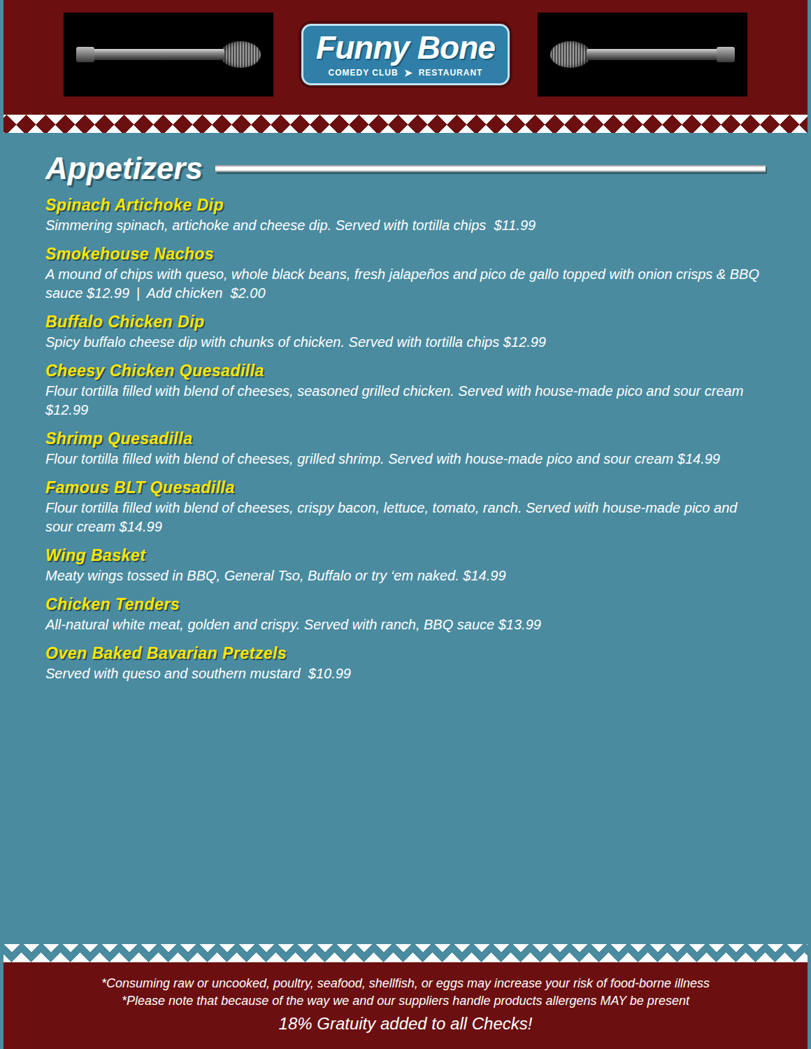Funny Bone
COMEDY CLUB ➤ RESTAURANT
Appetizers
Spinach Artichoke Dip
Simmering spinach, artichoke and cheese dip. Served with tortilla chips $11.99
Smokehouse Nachos
A mound of chips with queso, whole black beans, fresh jalapeños and pico de gallo topped with onion crisps & BBQ sauce $12.99 | Add chicken $2.00
Buffalo Chicken Dip
Spicy buffalo cheese dip with chunks of chicken. Served with tortilla chips $12.99
Cheesy Chicken Quesadilla
Flour tortilla filled with blend of cheeses, seasoned grilled chicken. Served with house-made pico and sour cream $12.99
Shrimp Quesadilla
Flour tortilla filled with blend of cheeses, grilled shrimp. Served with house-made pico and sour cream $14.99
Famous BLT Quesadilla
Flour tortilla filled with blend of cheeses, crispy bacon, lettuce, tomato, ranch. Served with house-made pico and sour cream $14.99
Wing Basket
Meaty wings tossed in BBQ, General Tso, Buffalo or try ‘em naked. $14.99
Chicken Tenders
All-natural white meat, golden and crispy. Served with ranch, BBQ sauce $13.99
Oven Baked Bavarian Pretzels
Served with queso and southern mustard $10.99
*Consuming raw or uncooked, poultry, seafood, shellfish, or eggs may increase your risk of food-borne illness
*Please note that because of the way we and our suppliers handle products allergens MAY be present
18% Gratuity added to all Checks!